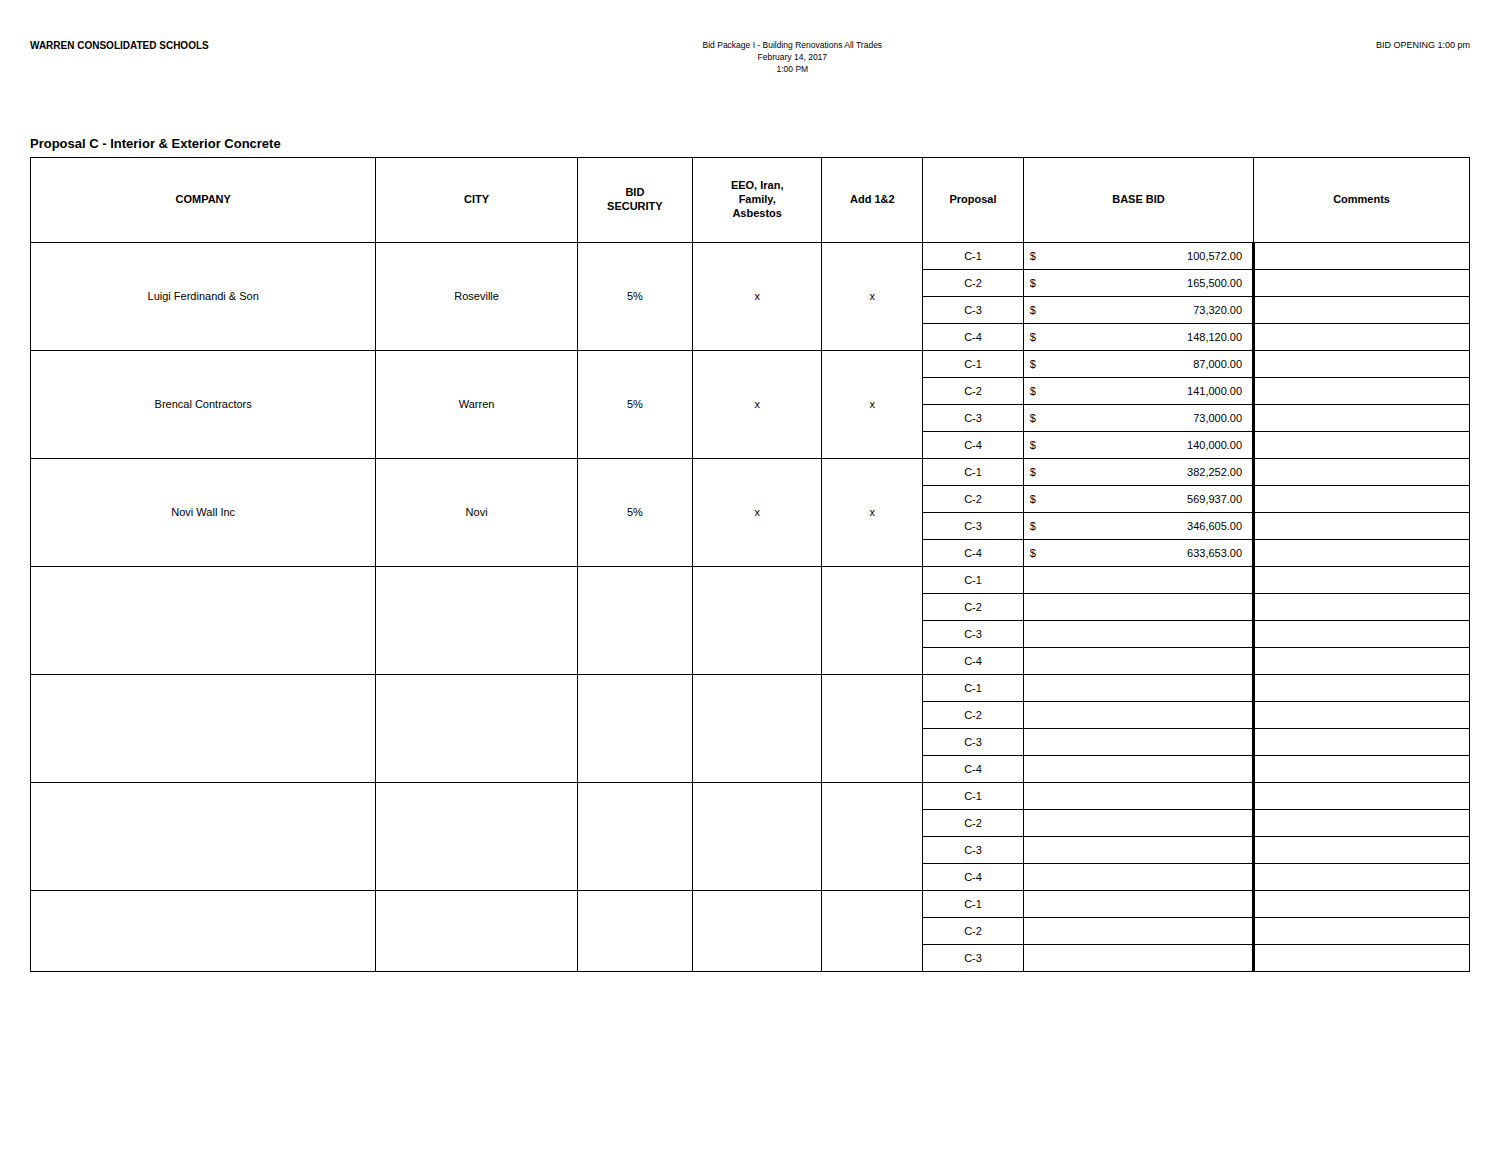WARREN CONSOLIDATED SCHOOLS
Bid Package I - Building Renovations All Trades
February 14, 2017
1:00 PM
BID OPENING 1:00 pm
Proposal C - Interior & Exterior Concrete
| COMPANY | CITY | BID SECURITY | EEO, Iran, Family, Asbestos | Add 1&2 | Proposal | BASE BID | Comments |
| --- | --- | --- | --- | --- | --- | --- | --- |
| Luigi Ferdinandi & Son | Roseville | 5% | x | x | C-1 | $ 100,572.00 | |
| C-2 | $ 165,500.00 | |
| C-3 | $ 73,320.00 | |
| C-4 | $ 148,120.00 | |
| Brencal Contractors | Warren | 5% | x | x | C-1 | $ 87,000.00 | |
| C-2 | $ 141,000.00 | |
| C-3 | $ 73,000.00 | |
| C-4 | $ 140,000.00 | |
| Novi Wall Inc | Novi | 5% | x | x | C-1 | $ 382,252.00 | |
| C-2 | $ 569,937.00 | |
| C-3 | $ 346,605.00 | |
| C-4 | $ 633,653.00 | |
| | | | | | C-1 | | |
| C-2 | | |
| C-3 | | |
| C-4 | | |
| | | | | | C-1 | | |
| C-2 | | |
| C-3 | | |
| C-4 | | |
| | | | | | C-1 | | |
| C-2 | | |
| C-3 | | |
| C-4 | | |
| | | | | | C-1 | | |
| C-2 | | |
| C-3 | | |